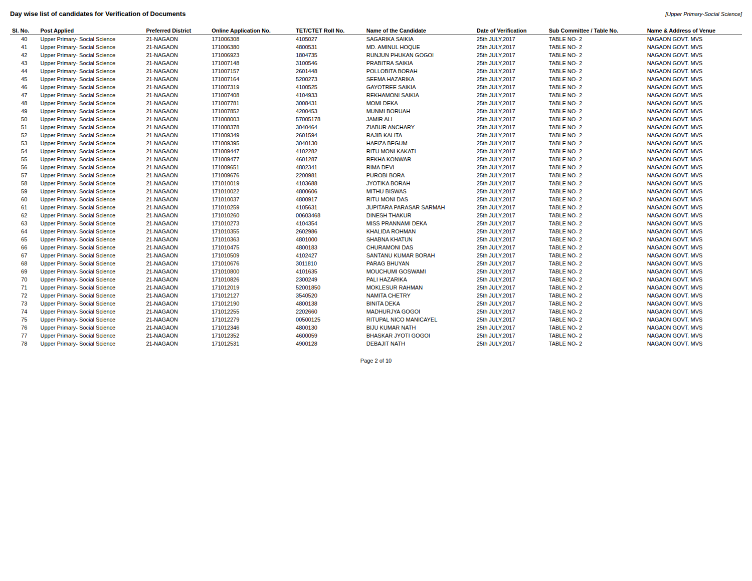Day wise list of candidates for Verification of Documents
[Upper Primary-Social Science]
| Sl. No. | Post Applied | Preferred District | Online Application No. | TET/CTET Roll No. | Name of the Candidate | Date of Verification | Sub Committee / Table No. | Name & Address of Venue |
| --- | --- | --- | --- | --- | --- | --- | --- | --- |
| 40 | Upper Primary- Social Science | 21-NAGAON | 171006308 | 4105027 | SAGARIKA SAIKIA | 25th JULY,2017 | TABLE NO- 2 | NAGAON GOVT. MVS |
| 41 | Upper Primary- Social Science | 21-NAGAON | 171006380 | 4800531 | MD. AMINUL HOQUE | 25th JULY,2017 | TABLE NO- 2 | NAGAON GOVT. MVS |
| 42 | Upper Primary- Social Science | 21-NAGAON | 171006923 | 1804735 | RUNJUN PHUKAN GOGOI | 25th JULY,2017 | TABLE NO- 2 | NAGAON GOVT. MVS |
| 43 | Upper Primary- Social Science | 21-NAGAON | 171007148 | 3100546 | PRABITRA SAIKIA | 25th JULY,2017 | TABLE NO- 2 | NAGAON GOVT. MVS |
| 44 | Upper Primary- Social Science | 21-NAGAON | 171007157 | 2601448 | POLLOBITA BORAH | 25th JULY,2017 | TABLE NO- 2 | NAGAON GOVT. MVS |
| 45 | Upper Primary- Social Science | 21-NAGAON | 171007164 | 5200273 | SEEMA HAZARIKA | 25th JULY,2017 | TABLE NO- 2 | NAGAON GOVT. MVS |
| 46 | Upper Primary- Social Science | 21-NAGAON | 171007319 | 4100525 | GAYOTREE SAIKIA | 25th JULY,2017 | TABLE NO- 2 | NAGAON GOVT. MVS |
| 47 | Upper Primary- Social Science | 21-NAGAON | 171007408 | 4104933 | REKHAMONI SAIKIA | 25th JULY,2017 | TABLE NO- 2 | NAGAON GOVT. MVS |
| 48 | Upper Primary- Social Science | 21-NAGAON | 171007781 | 3008431 | MOMI DEKA | 25th JULY,2017 | TABLE NO- 2 | NAGAON GOVT. MVS |
| 49 | Upper Primary- Social Science | 21-NAGAON | 171007852 | 4200453 | MUNMI BORUAH | 25th JULY,2017 | TABLE NO- 2 | NAGAON GOVT. MVS |
| 50 | Upper Primary- Social Science | 21-NAGAON | 171008003 | 57005178 | JAMIR ALI | 25th JULY,2017 | TABLE NO- 2 | NAGAON GOVT. MVS |
| 51 | Upper Primary- Social Science | 21-NAGAON | 171008378 | 3040464 | ZIABUR ANCHARY | 25th JULY,2017 | TABLE NO- 2 | NAGAON GOVT. MVS |
| 52 | Upper Primary- Social Science | 21-NAGAON | 171009349 | 2601594 | RAJIB KALITA | 25th JULY,2017 | TABLE NO- 2 | NAGAON GOVT. MVS |
| 53 | Upper Primary- Social Science | 21-NAGAON | 171009395 | 3040130 | HAFIZA BEGUM | 25th JULY,2017 | TABLE NO- 2 | NAGAON GOVT. MVS |
| 54 | Upper Primary- Social Science | 21-NAGAON | 171009447 | 4102282 | RITU MONI KAKATI | 25th JULY,2017 | TABLE NO- 2 | NAGAON GOVT. MVS |
| 55 | Upper Primary- Social Science | 21-NAGAON | 171009477 | 4601287 | REKHA KONWAR | 25th JULY,2017 | TABLE NO- 2 | NAGAON GOVT. MVS |
| 56 | Upper Primary- Social Science | 21-NAGAON | 171009651 | 4802341 | RIMA DEVI | 25th JULY,2017 | TABLE NO- 2 | NAGAON GOVT. MVS |
| 57 | Upper Primary- Social Science | 21-NAGAON | 171009676 | 2200981 | PUROBI BORA | 25th JULY,2017 | TABLE NO- 2 | NAGAON GOVT. MVS |
| 58 | Upper Primary- Social Science | 21-NAGAON | 171010019 | 4103688 | JYOTIKA BORAH | 25th JULY,2017 | TABLE NO- 2 | NAGAON GOVT. MVS |
| 59 | Upper Primary- Social Science | 21-NAGAON | 171010022 | 4800606 | MITHU BISWAS | 25th JULY,2017 | TABLE NO- 2 | NAGAON GOVT. MVS |
| 60 | Upper Primary- Social Science | 21-NAGAON | 171010037 | 4800917 | RITU MONI DAS | 25th JULY,2017 | TABLE NO- 2 | NAGAON GOVT. MVS |
| 61 | Upper Primary- Social Science | 21-NAGAON | 171010259 | 4105631 | JUPITARA PARASAR SARMAH | 25th JULY,2017 | TABLE NO- 2 | NAGAON GOVT. MVS |
| 62 | Upper Primary- Social Science | 21-NAGAON | 171010260 | 00603468 | DINESH THAKUR | 25th JULY,2017 | TABLE NO- 2 | NAGAON GOVT. MVS |
| 63 | Upper Primary- Social Science | 21-NAGAON | 171010273 | 4104354 | MISS PRANNAMI DEKA | 25th JULY,2017 | TABLE NO- 2 | NAGAON GOVT. MVS |
| 64 | Upper Primary- Social Science | 21-NAGAON | 171010355 | 2602986 | KHALIDA ROHMAN | 25th JULY,2017 | TABLE NO- 2 | NAGAON GOVT. MVS |
| 65 | Upper Primary- Social Science | 21-NAGAON | 171010363 | 4801000 | SHABNA KHATUN | 25th JULY,2017 | TABLE NO- 2 | NAGAON GOVT. MVS |
| 66 | Upper Primary- Social Science | 21-NAGAON | 171010475 | 4800183 | CHURAMONI DAS | 25th JULY,2017 | TABLE NO- 2 | NAGAON GOVT. MVS |
| 67 | Upper Primary- Social Science | 21-NAGAON | 171010509 | 4102427 | SANTANU KUMAR BORAH | 25th JULY,2017 | TABLE NO- 2 | NAGAON GOVT. MVS |
| 68 | Upper Primary- Social Science | 21-NAGAON | 171010676 | 3011810 | PARAG BHUYAN | 25th JULY,2017 | TABLE NO- 2 | NAGAON GOVT. MVS |
| 69 | Upper Primary- Social Science | 21-NAGAON | 171010800 | 4101635 | MOUCHUMI GOSWAMI | 25th JULY,2017 | TABLE NO- 2 | NAGAON GOVT. MVS |
| 70 | Upper Primary- Social Science | 21-NAGAON | 171010826 | 2300249 | PALI HAZARIKA | 25th JULY,2017 | TABLE NO- 2 | NAGAON GOVT. MVS |
| 71 | Upper Primary- Social Science | 21-NAGAON | 171012019 | 52001850 | MOKLESUR RAHMAN | 25th JULY,2017 | TABLE NO- 2 | NAGAON GOVT. MVS |
| 72 | Upper Primary- Social Science | 21-NAGAON | 171012127 | 3540520 | NAMITA CHETRY | 25th JULY,2017 | TABLE NO- 2 | NAGAON GOVT. MVS |
| 73 | Upper Primary- Social Science | 21-NAGAON | 171012190 | 4800138 | BINITA DEKA | 25th JULY,2017 | TABLE NO- 2 | NAGAON GOVT. MVS |
| 74 | Upper Primary- Social Science | 21-NAGAON | 171012255 | 2202660 | MADHURJYA GOGOI | 25th JULY,2017 | TABLE NO- 2 | NAGAON GOVT. MVS |
| 75 | Upper Primary- Social Science | 21-NAGAON | 171012279 | 00500125 | RITUPAL NICO MANICAYEL | 25th JULY,2017 | TABLE NO- 2 | NAGAON GOVT. MVS |
| 76 | Upper Primary- Social Science | 21-NAGAON | 171012346 | 4800130 | BIJU KUMAR NATH | 25th JULY,2017 | TABLE NO- 2 | NAGAON GOVT. MVS |
| 77 | Upper Primary- Social Science | 21-NAGAON | 171012352 | 4600059 | BHASKAR JYOTI GOGOI | 25th JULY,2017 | TABLE NO- 2 | NAGAON GOVT. MVS |
| 78 | Upper Primary- Social Science | 21-NAGAON | 171012531 | 4900128 | DEBAJIT NATH | 25th JULY,2017 | TABLE NO- 2 | NAGAON GOVT. MVS |
Page 2 of 10